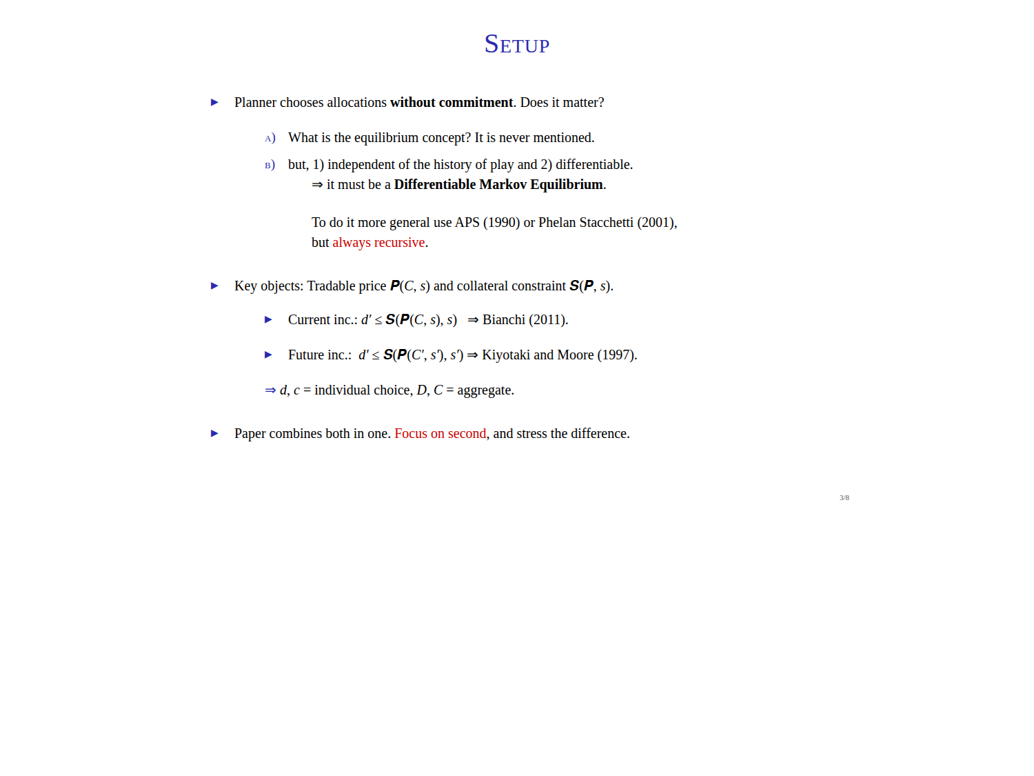Setup
Planner chooses allocations without commitment. Does it matter?
a) What is the equilibrium concept? It is never mentioned.
b) but, 1) independent of the history of play and 2) differentiable.
⇒ it must be a Differentiable Markov Equilibrium.
To do it more general use APS (1990) or Phelan Stacchetti (2001),
but always recursive.
Key objects: Tradable price 𝑷(C, s) and collateral constraint 𝑺(𝑷, s).
Current inc.: d′ ≤ 𝑺(𝑷(C, s), s) ⇒ Bianchi (2011).
Future inc.: d′ ≤ 𝑺(𝑷(C′, s′), s′) ⇒ Kiyotaki and Moore (1997).
⇒ d, c = individual choice, D, C = aggregate.
Paper combines both in one. Focus on second, and stress the difference.
3/8